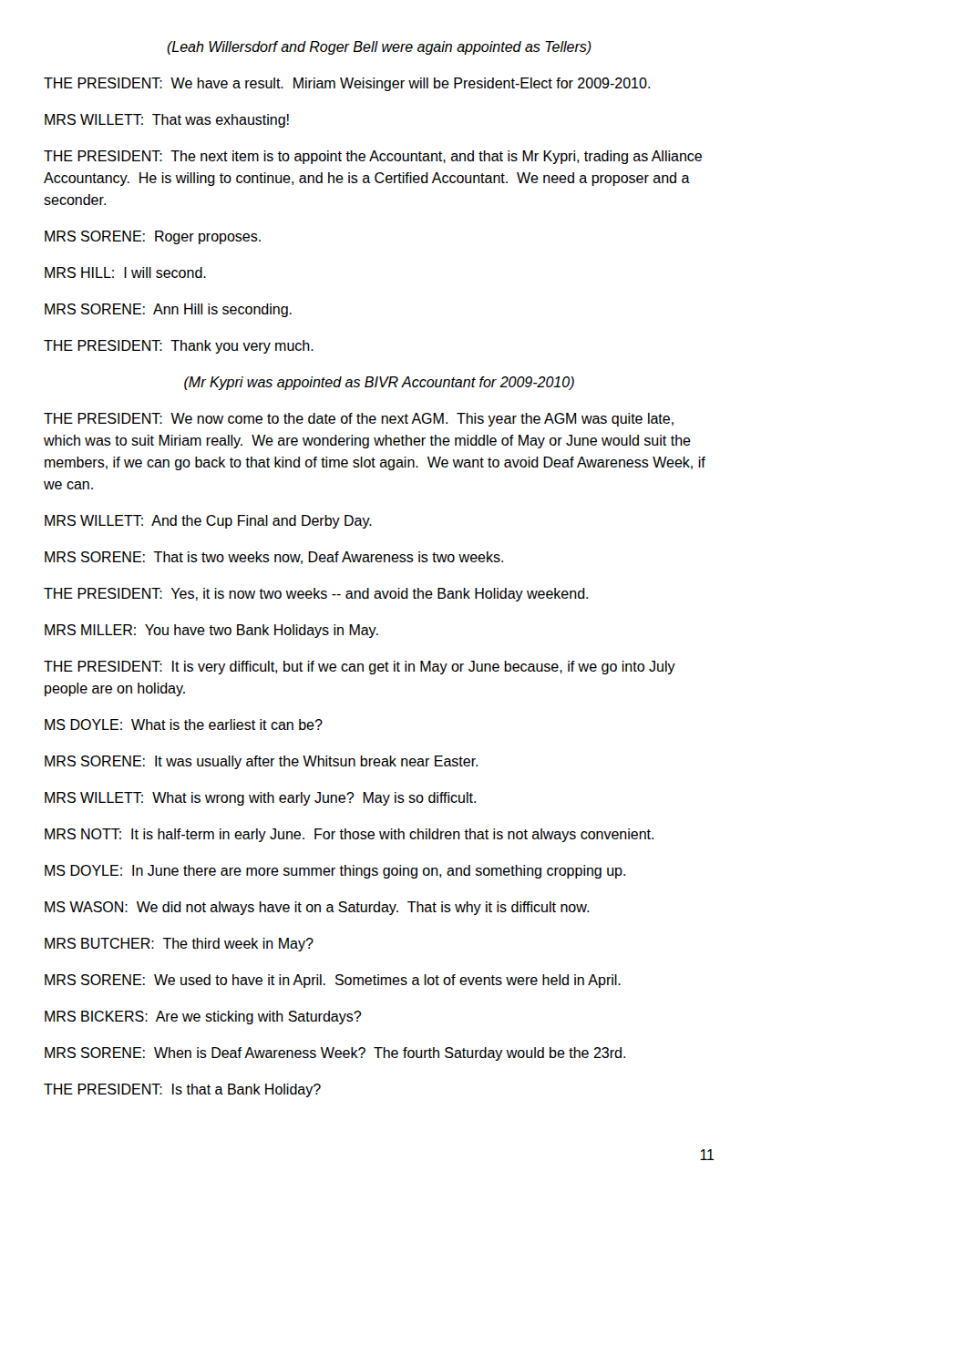(Leah Willersdorf and Roger Bell were again appointed as Tellers)
THE PRESIDENT: We have a result. Miriam Weisinger will be President-Elect for 2009-2010.
MRS WILLETT: That was exhausting!
THE PRESIDENT: The next item is to appoint the Accountant, and that is Mr Kypri, trading as Alliance Accountancy. He is willing to continue, and he is a Certified Accountant. We need a proposer and a seconder.
MRS SORENE: Roger proposes.
MRS HILL: I will second.
MRS SORENE: Ann Hill is seconding.
THE PRESIDENT: Thank you very much.
(Mr Kypri was appointed as BIVR Accountant for 2009-2010)
THE PRESIDENT: We now come to the date of the next AGM. This year the AGM was quite late, which was to suit Miriam really. We are wondering whether the middle of May or June would suit the members, if we can go back to that kind of time slot again. We want to avoid Deaf Awareness Week, if we can.
MRS WILLETT: And the Cup Final and Derby Day.
MRS SORENE: That is two weeks now, Deaf Awareness is two weeks.
THE PRESIDENT: Yes, it is now two weeks -- and avoid the Bank Holiday weekend.
MRS MILLER: You have two Bank Holidays in May.
THE PRESIDENT: It is very difficult, but if we can get it in May or June because, if we go into July people are on holiday.
MS DOYLE: What is the earliest it can be?
MRS SORENE: It was usually after the Whitsun break near Easter.
MRS WILLETT: What is wrong with early June? May is so difficult.
MRS NOTT: It is half-term in early June. For those with children that is not always convenient.
MS DOYLE: In June there are more summer things going on, and something cropping up.
MS WASON: We did not always have it on a Saturday. That is why it is difficult now.
MRS BUTCHER: The third week in May?
MRS SORENE: We used to have it in April. Sometimes a lot of events were held in April.
MRS BICKERS: Are we sticking with Saturdays?
MRS SORENE: When is Deaf Awareness Week? The fourth Saturday would be the 23rd.
THE PRESIDENT: Is that a Bank Holiday?
11